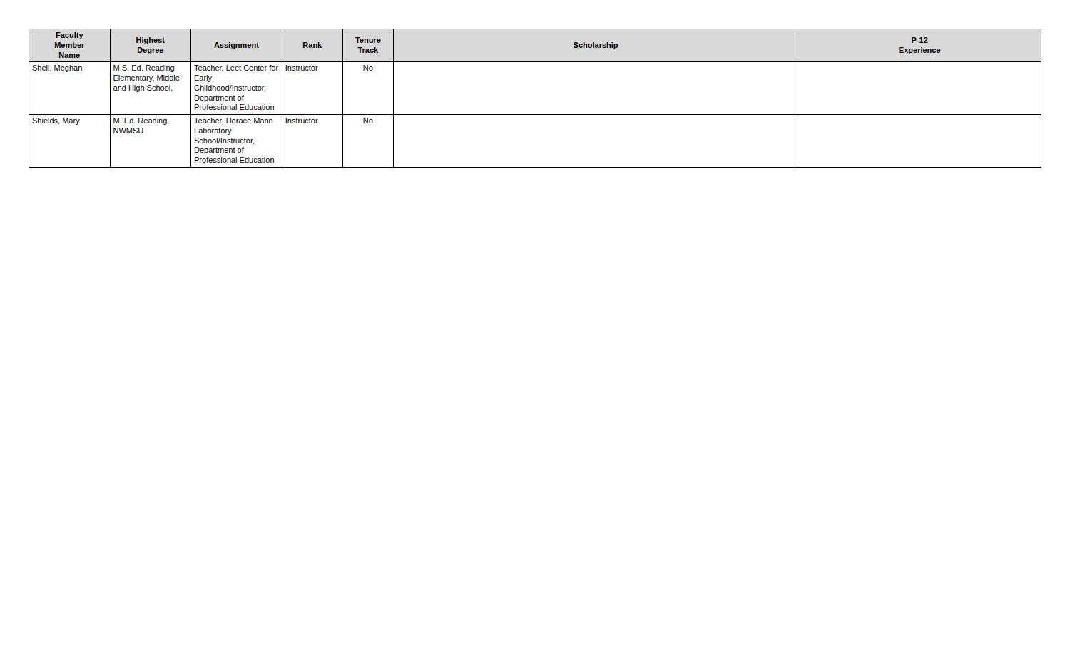| Faculty Member Name | Highest Degree | Assignment | Rank | Tenure Track | Scholarship | P-12 Experience |
| --- | --- | --- | --- | --- | --- | --- |
| Sheil, Meghan | M.S. Ed. Reading Elementary, Middle and High School, | Teacher, Leet Center for Early Childhood/Instructor, Department of Professional Education | Instructor | No | | |
| Shields, Mary | M. Ed. Reading, NWMSU | Teacher, Horace Mann Laboratory School/Instructor, Department of Professional Education | Instructor | No | | |